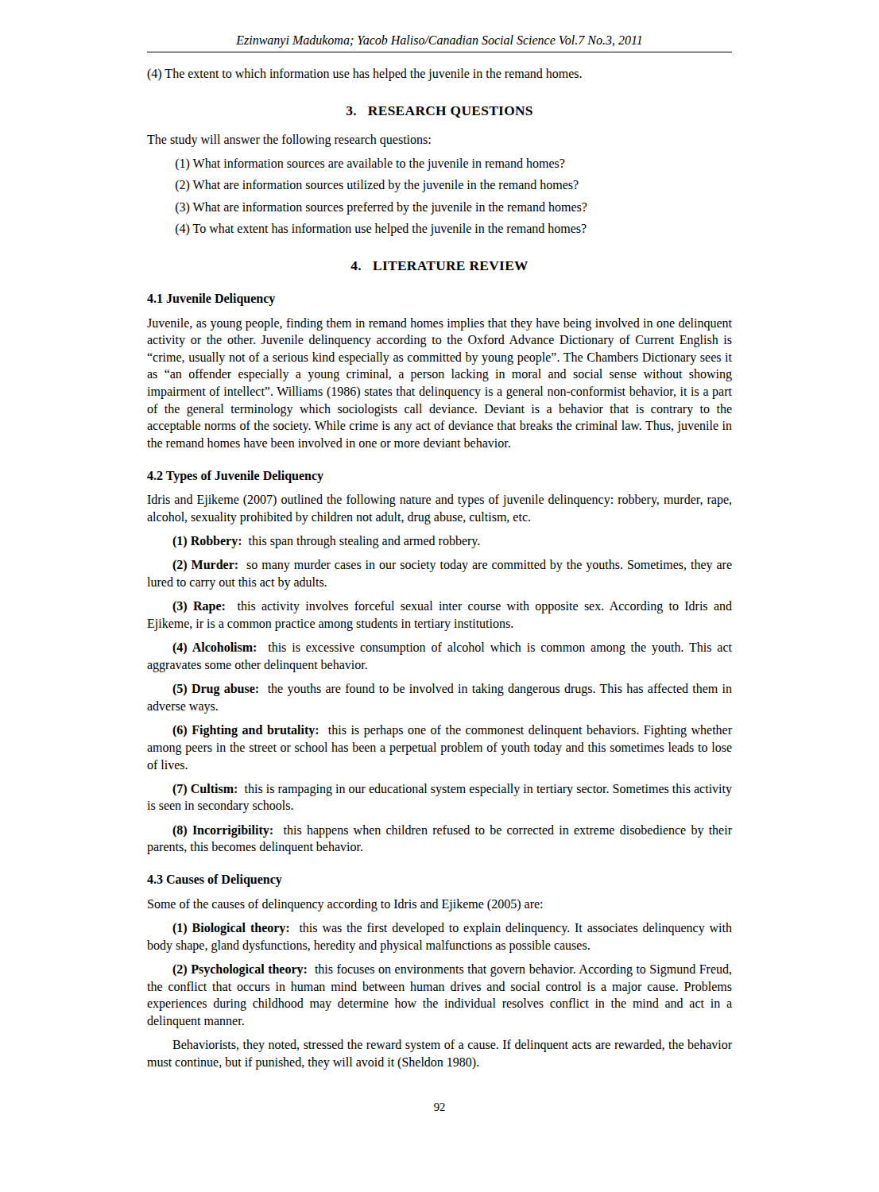Ezinwanyi Madukoma; Yacob Haliso/Canadian Social Science Vol.7 No.3, 2011
(4) The extent to which information use has helped the juvenile in the remand homes.
3. RESEARCH QUESTIONS
The study will answer the following research questions:
(1) What information sources are available to the juvenile in remand homes?
(2) What are information sources utilized by the juvenile in the remand homes?
(3) What are information sources preferred by the juvenile in the remand homes?
(4) To what extent has information use helped the juvenile in the remand homes?
4. LITERATURE REVIEW
4.1 Juvenile Deliquency
Juvenile, as young people, finding them in remand homes implies that they have being involved in one delinquent activity or the other. Juvenile delinquency according to the Oxford Advance Dictionary of Current English is “crime, usually not of a serious kind especially as committed by young people”. The Chambers Dictionary sees it as “an offender especially a young criminal, a person lacking in moral and social sense without showing impairment of intellect”. Williams (1986) states that delinquency is a general non-conformist behavior, it is a part of the general terminology which sociologists call deviance. Deviant is a behavior that is contrary to the acceptable norms of the society. While crime is any act of deviance that breaks the criminal law. Thus, juvenile in the remand homes have been involved in one or more deviant behavior.
4.2 Types of Juvenile Deliquency
Idris and Ejikeme (2007) outlined the following nature and types of juvenile delinquency: robbery, murder, rape, alcohol, sexuality prohibited by children not adult, drug abuse, cultism, etc.
(1) Robbery: this span through stealing and armed robbery.
(2) Murder: so many murder cases in our society today are committed by the youths. Sometimes, they are lured to carry out this act by adults.
(3) Rape: this activity involves forceful sexual inter course with opposite sex. According to Idris and Ejikeme, ir is a common practice among students in tertiary institutions.
(4) Alcoholism: this is excessive consumption of alcohol which is common among the youth. This act aggravates some other delinquent behavior.
(5) Drug abuse: the youths are found to be involved in taking dangerous drugs. This has affected them in adverse ways.
(6) Fighting and brutality: this is perhaps one of the commonest delinquent behaviors. Fighting whether among peers in the street or school has been a perpetual problem of youth today and this sometimes leads to lose of lives.
(7) Cultism: this is rampaging in our educational system especially in tertiary sector. Sometimes this activity is seen in secondary schools.
(8) Incorrigibility: this happens when children refused to be corrected in extreme disobedience by their parents, this becomes delinquent behavior.
4.3 Causes of Deliquency
Some of the causes of delinquency according to Idris and Ejikeme (2005) are:
(1) Biological theory: this was the first developed to explain delinquency. It associates delinquency with body shape, gland dysfunctions, heredity and physical malfunctions as possible causes.
(2) Psychological theory: this focuses on environments that govern behavior. According to Sigmund Freud, the conflict that occurs in human mind between human drives and social control is a major cause. Problems experiences during childhood may determine how the individual resolves conflict in the mind and act in a delinquent manner.
Behaviorists, they noted, stressed the reward system of a cause. If delinquent acts are rewarded, the behavior must continue, but if punished, they will avoid it (Sheldon 1980).
92